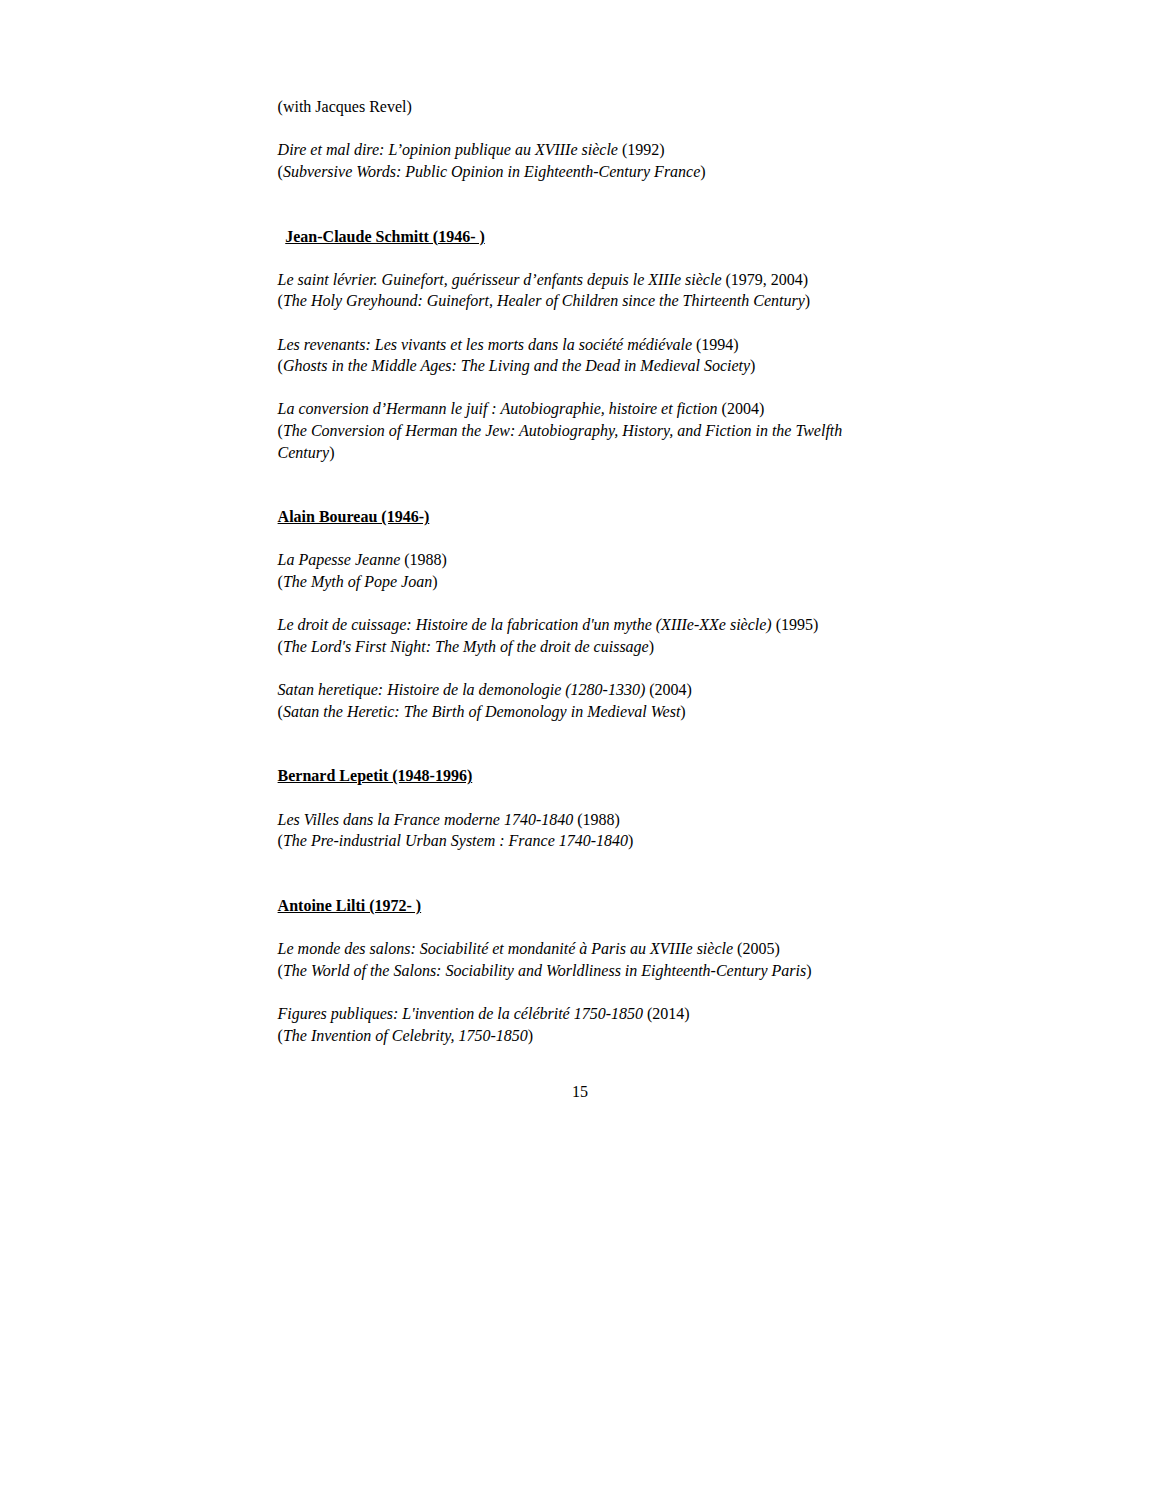(with Jacques Revel)
Dire et mal dire: L’opinion publique au XVIIIe siècle (1992)
(Subversive Words: Public Opinion in Eighteenth-Century France)
Jean-Claude Schmitt (1946- )
Le saint lévrier. Guinefort, guérisseur d’enfants depuis le XIIIe siècle (1979, 2004)
(The Holy Greyhound: Guinefort, Healer of Children since the Thirteenth Century)
Les revenants: Les vivants et les morts dans la société médiévale (1994)
(Ghosts in the Middle Ages: The Living and the Dead in Medieval Society)
La conversion d’Hermann le juif : Autobiographie, histoire et fiction (2004)
(The Conversion of Herman the Jew: Autobiography, History, and Fiction in the Twelfth Century)
Alain Boureau (1946-)
La Papesse Jeanne (1988)
(The Myth of Pope Joan)
Le droit de cuissage: Histoire de la fabrication d'un mythe (XIIIe-XXe siècle) (1995)
(The Lord's First Night: The Myth of the droit de cuissage)
Satan heretique: Histoire de la demonologie (1280-1330) (2004)
(Satan the Heretic: The Birth of Demonology in Medieval West)
Bernard Lepetit (1948-1996)
Les Villes dans la France moderne 1740-1840 (1988)
(The Pre-industrial Urban System : France 1740-1840)
Antoine Lilti (1972- )
Le monde des salons: Sociabilité et mondanité à Paris au XVIIIe siècle (2005)
(The World of the Salons: Sociability and Worldliness in Eighteenth-Century Paris)
Figures publiques: L'invention de la célébrité 1750-1850 (2014)
(The Invention of Celebrity, 1750-1850)
15